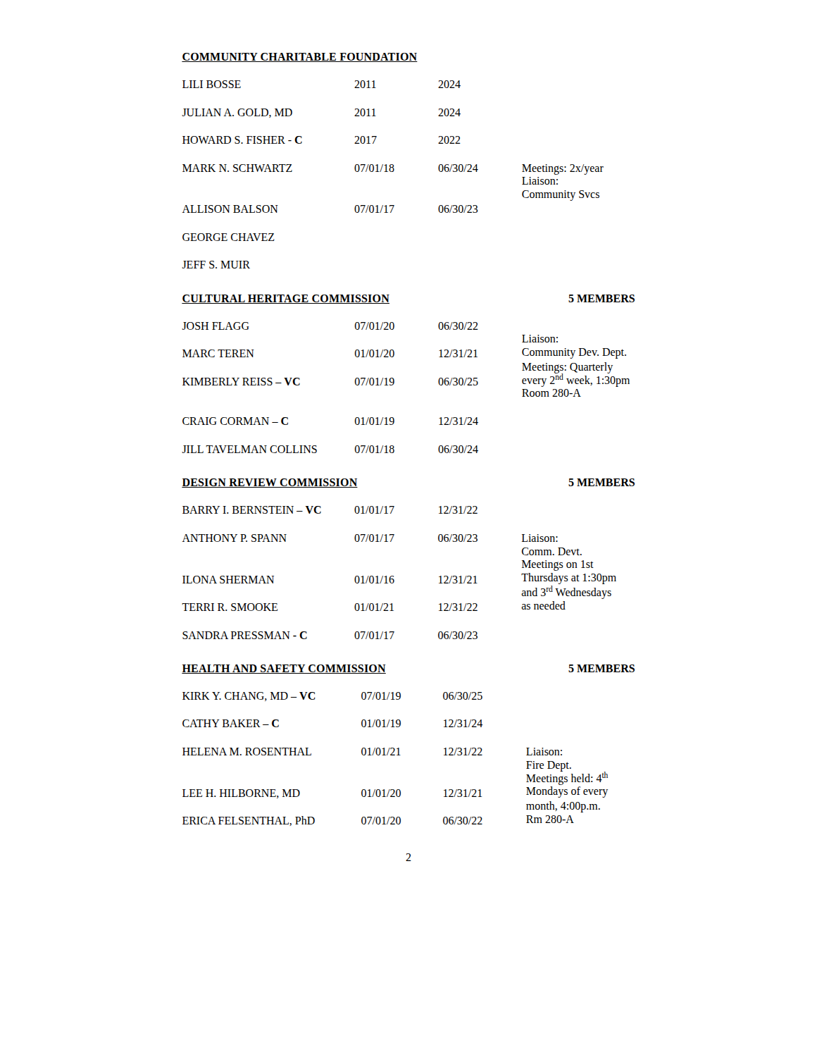COMMUNITY CHARITABLE FOUNDATION
| LILI BOSSE | 2011 | 2024 | |
| JULIAN A. GOLD, MD | 2011 | 2024 | |
| HOWARD S. FISHER - C | 2017 | 2022 | |
| MARK N. SCHWARTZ | 07/01/18 | 06/30/24 | Meetings: 2x/year Liaison: |
| ALLISON BALSON | 07/01/17 | 06/30/23 | Community Svcs |
| GEORGE CHAVEZ | | | |
| JEFF S. MUIR | | | |
CULTURAL HERITAGE COMMISSION
5 MEMBERS
| JOSH FLAGG | 07/01/20 | 06/30/22 | |
| MARC TEREN | 01/01/20 | 12/31/21 | Liaison: Community Dev. Dept. |
| KIMBERLY REISS – VC | 07/01/19 | 06/30/25 | Meetings: Quarterly every 2 nd week, 1:30pm Room 280-A |
| CRAIG CORMAN – C | 01/01/19 | 12/31/24 | |
| JILL TAVELMAN COLLINS | 07/01/18 | 06/30/24 | |
DESIGN REVIEW COMMISSION
5 MEMBERS
| BARRY I. BERNSTEIN – VC | 01/01/17 | 12/31/22 | |
| ANTHONY P. SPANN | 07/01/17 | 06/30/23 | Liaison: Comm. Devt. |
| ILONA SHERMAN | 01/01/16 | 12/31/21 | Meetings on 1st Thursdays at 1:30pm |
| TERRI R. SMOOKE | 01/01/21 | 12/31/22 | and 3 rd Wednesdays as needed |
| SANDRA PRESSMAN - C | 07/01/17 | 06/30/23 | |
HEALTH AND SAFETY COMMISSION
5 MEMBERS
| KIRK Y. CHANG, MD – VC | 07/01/19 | 06/30/25 | |
| CATHY BAKER – C | 01/01/19 | 12/31/24 | |
| HELENA M. ROSENTHAL | 01/01/21 | 12/31/22 | Liaison: Fire Dept. |
| LEE H. HILBORNE, MD | 01/01/20 | 12/31/21 | Meetings held: 4 th Mondays of every |
| ERICA FELSENTHAL, PhD | 07/01/20 | 06/30/22 | month, 4:00p.m. Rm 280-A |
2